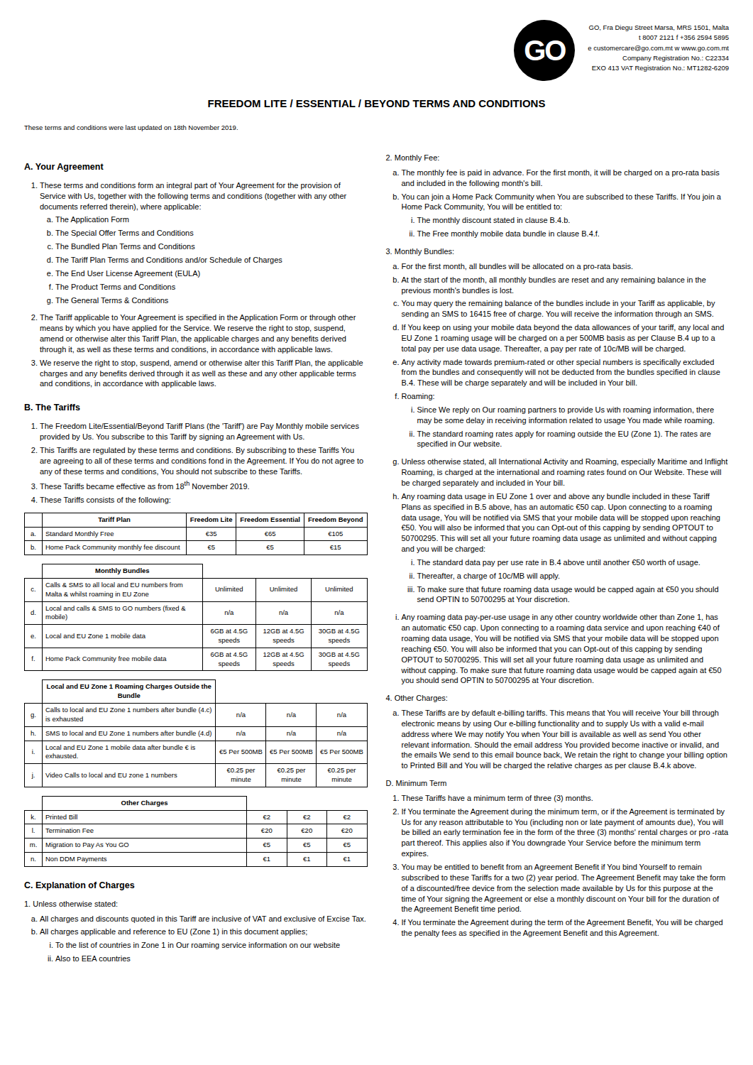GO
GO, Fra Diegu Street Marsa, MRS 1501, Malta
t 8007 2121 f +356 2594 5895
e customercare@go.com.mt w www.go.com.mt
Company Registration No.: C22334
EXO 413 VAT Registration No.: MT1282-6209
FREEDOM LITE / ESSENTIAL / BEYOND TERMS AND CONDITIONS
These terms and conditions were last updated on 18th November 2019.
A. Your Agreement
These terms and conditions form an integral part of Your Agreement for the provision of Service with Us, together with the following terms and conditions (together with any other documents referred therein), where applicable:
The Application Form
The Special Offer Terms and Conditions
The Bundled Plan Terms and Conditions
The Tariff Plan Terms and Conditions and/or Schedule of Charges
The End User License Agreement (EULA)
The Product Terms and Conditions
The General Terms & Conditions
The Tariff applicable to Your Agreement is specified in the Application Form or through other means by which you have applied for the Service. We reserve the right to stop, suspend, amend or otherwise alter this Tariff Plan, the applicable charges and any benefits derived through it, as well as these terms and conditions, in accordance with applicable laws.
We reserve the right to stop, suspend, amend or otherwise alter this Tariff Plan, the applicable charges and any benefits derived through it as well as these and any other applicable terms and conditions, in accordance with applicable laws.
B. The Tariffs
The Freedom Lite/Essential/Beyond Tariff Plans (the 'Tariff') are Pay Monthly mobile services provided by Us. You subscribe to this Tariff by signing an Agreement with Us.
This Tariffs are regulated by these terms and conditions. By subscribing to these Tariffs You are agreeing to all of these terms and conditions fond in the Agreement. If You do not agree to any of these terms and conditions, You should not subscribe to these Tariffs.
These Tariffs became effective as from 18th November 2019.
These Tariffs consists of the following:
| | Tariff Plan | Freedom Lite | Freedom Essential | Freedom Beyond |
| a. | Standard Monthly Free | €35 | €65 | €105 |
| b. | Home Pack Community monthly fee discount | €5 | €5 | €15 |
| | Monthly Bundles | | | |
| c. | Calls & SMS to all local and EU numbers from Malta & whilst roaming in EU Zone | Unlimited | Unlimited | Unlimited |
| d. | Local and calls & SMS to GO numbers (fixed & mobile) | n/a | n/a | n/a |
| e. | Local and EU Zone 1 mobile data | 6GB at 4.5G speeds | 12GB at 4.5G speeds | 30GB at 4.5G speeds |
| f. | Home Pack Community free mobile data | 6GB at 4.5G speeds | 12GB at 4.5G speeds | 30GB at 4.5G speeds |
| | Local and EU Zone 1 Roaming Charges Outside the Bundle | | | |
| g. | Calls to local and EU Zone 1 numbers after bundle (4.c) is exhausted | n/a | n/a | n/a |
| h. | SMS to local and EU Zone 1 numbers after bundle (4.d) | n/a | n/a | n/a |
| i. | Local and EU Zone 1 mobile data after bundle € is exhausted. | €5 Per 500MB | €5 Per 500MB | €5 Per 500MB |
| j. | Video Calls to local and EU zone 1 numbers | €0.25 per minute | €0.25 per minute | €0.25 per minute |
| | Other Charges | | | |
| k. | Printed Bill | €2 | €2 | €2 |
| l. | Termination Fee | €20 | €20 | €20 |
| m. | Migration to Pay As You GO | €5 | €5 | €5 |
| n. | Non DDM Payments | €1 | €1 | €1 |
C. Explanation of Charges
1. Unless otherwise stated:
All charges and discounts quoted in this Tariff are inclusive of VAT and exclusive of Excise Tax.
All charges applicable and reference to EU (Zone 1) in this document applies;
To the list of countries in Zone 1 in Our roaming service information on our website
Also to EEA countries
2. Monthly Fee:
The monthly fee is paid in advance. For the first month, it will be charged on a pro-rata basis and included in the following month's bill.
You can join a Home Pack Community when You are subscribed to these Tariffs. If You join a Home Pack Community, You will be entitled to:
The monthly discount stated in clause B.4.b.
The Free monthly mobile data bundle in clause B.4.f.
3. Monthly Bundles:
For the first month, all bundles will be allocated on a pro-rata basis.
At the start of the month, all monthly bundles are reset and any remaining balance in the previous month's bundles is lost.
You may query the remaining balance of the bundles include in your Tariff as applicable, by sending an SMS to 16415 free of charge. You will receive the information through an SMS.
If You keep on using your mobile data beyond the data allowances of your tariff, any local and EU Zone 1 roaming usage will be charged on a per 500MB basis as per Clause B.4 up to a total pay per use data usage. Thereafter, a pay per rate of 10c/MB will be charged.
Any activity made towards premium-rated or other special numbers is specifically excluded from the bundles and consequently will not be deducted from the bundles specified in clause B.4. These will be charge separately and will be included in Your bill.
Roaming:
Since We reply on Our roaming partners to provide Us with roaming information, there may be some delay in receiving information related to usage You made while roaming.
The standard roaming rates apply for roaming outside the EU (Zone 1). The rates are specified in Our website.
Unless otherwise stated, all International Activity and Roaming, especially Maritime and Inflight Roaming, is charged at the international and roaming rates found on Our Website. These will be charged separately and included in Your bill.
Any roaming data usage in EU Zone 1 over and above any bundle included in these Tariff Plans as specified in B.5 above, has an automatic €50 cap. Upon connecting to a roaming data usage, You will be notified via SMS that your mobile data will be stopped upon reaching €50. You will also be informed that you can Opt-out of this capping by sending OPTOUT to 50700295. This will set all your future roaming data usage as unlimited and without capping and you will be charged:
The standard data pay per use rate in B.4 above until another €50 worth of usage.
Thereafter, a charge of 10c/MB will apply.
To make sure that future roaming data usage would be capped again at €50 you should send OPTIN to 50700295 at Your discretion.
Any roaming data pay-per-use usage in any other country worldwide other than Zone 1, has an automatic €50 cap. Upon connecting to a roaming data service and upon reaching €40 of roaming data usage, You will be notified via SMS that your mobile data will be stopped upon reaching €50. You will also be informed that you can Opt-out of this capping by sending OPTOUT to 50700295. This will set all your future roaming data usage as unlimited and without capping. To make sure that future roaming data usage would be capped again at €50 you should send OPTIN to 50700295 at Your discretion.
4. Other Charges:
These Tariffs are by default e-billing tariffs. This means that You will receive Your bill through electronic means by using Our e-billing functionality and to supply Us with a valid e-mail address where We may notify You when Your bill is available as well as send You other relevant information. Should the email address You provided become inactive or invalid, and the emails We send to this email bounce back, We retain the right to change your billing option to Printed Bill and You will be charged the relative charges as per clause B.4.k above.
D. Minimum Term
These Tariffs have a minimum term of three (3) months.
If You terminate the Agreement during the minimum term, or if the Agreement is terminated by Us for any reason attributable to You (including non or late payment of amounts due), You will be billed an early termination fee in the form of the three (3) months' rental charges or pro -rata part thereof. This applies also if You downgrade Your Service before the minimum term expires.
You may be entitled to benefit from an Agreement Benefit if You bind Yourself to remain subscribed to these Tariffs for a two (2) year period. The Agreement Benefit may take the form of a discounted/free device from the selection made available by Us for this purpose at the time of Your signing the Agreement or else a monthly discount on Your bill for the duration of the Agreement Benefit time period.
If You terminate the Agreement during the term of the Agreement Benefit, You will be charged the penalty fees as specified in the Agreement Benefit and this Agreement.